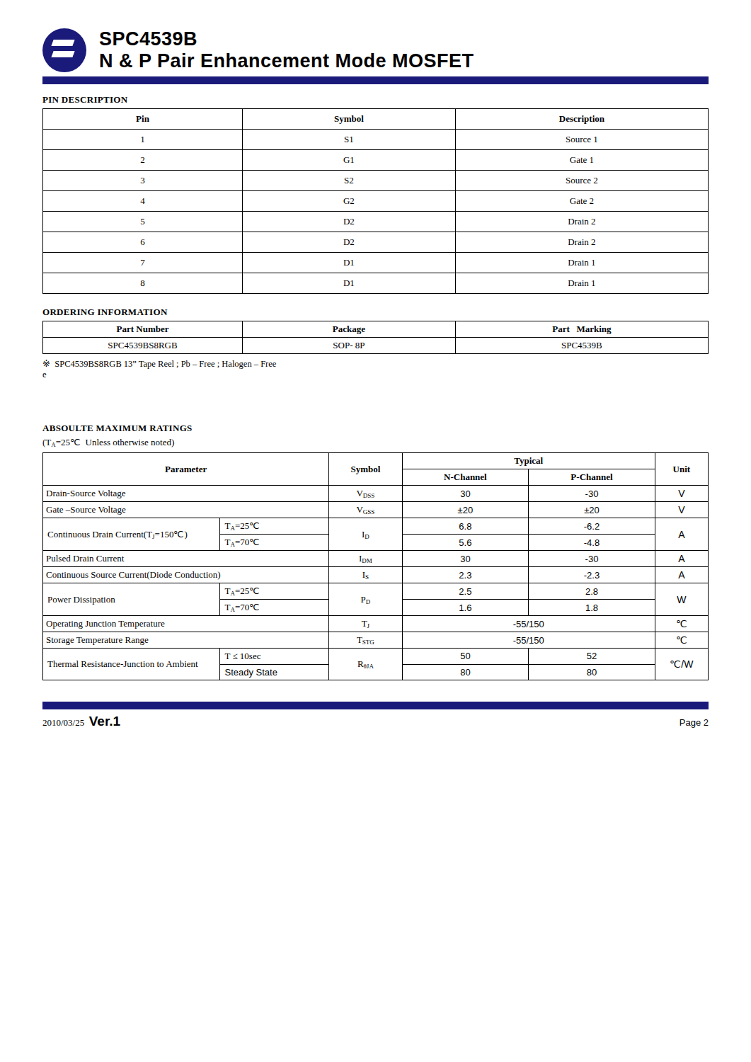SPC4539B
N & P Pair Enhancement Mode MOSFET
PIN DESCRIPTION
| Pin | Symbol | Description |
| --- | --- | --- |
| 1 | S1 | Source 1 |
| 2 | G1 | Gate 1 |
| 3 | S2 | Source 2 |
| 4 | G2 | Gate 2 |
| 5 | D2 | Drain 2 |
| 6 | D2 | Drain 2 |
| 7 | D1 | Drain 1 |
| 8 | D1 | Drain 1 |
ORDERING INFORMATION
| Part Number | Package | Part Marking |
| --- | --- | --- |
| SPC4539BS8RGB | SOP- 8P | SPC4539B |
※ SPC4539BS8RGB 13” Tape Reel ; Pb – Free ; Halogen – Free
e
ABSOULTE MAXIMUM RATINGS
(TA=25℃ Unless otherwise noted)
| Parameter | Symbol | Typical | Unit |
| --- | --- | --- | --- |
| N-Channel | P-Channel |
| Drain-Source Voltage | V DSS | 30 | -30 | V |
| Gate –Source Voltage | V GSS | ±20 | ±20 | V |
| / Continuous Drain Current(T J =150℃) / T A =25℃ / / T A =70℃ / | I D | 6.8 | -6.2 | A |
| 5.6 | -4.8 |
| Pulsed Drain Current | I DM | 30 | -30 | A |
| Continuous Source Current(Diode Conduction) | I S | 2.3 | -2.3 | A |
| / Power Dissipation / T A =25℃ / / T A =70℃ / | P D | 2.5 | 2.8 | W |
| 1.6 | 1.8 |
| Operating Junction Temperature | T J | -55/150 | ℃ |
| Storage Temperature Range | T STG | -55/150 | ℃ |
| / Thermal Resistance-Junction to Ambient / T ≤ 10sec / / Steady State / | R θJA | 50 | 52 | ℃/W |
| 80 | 80 |
2010/03/25 Ver.1
Page 2